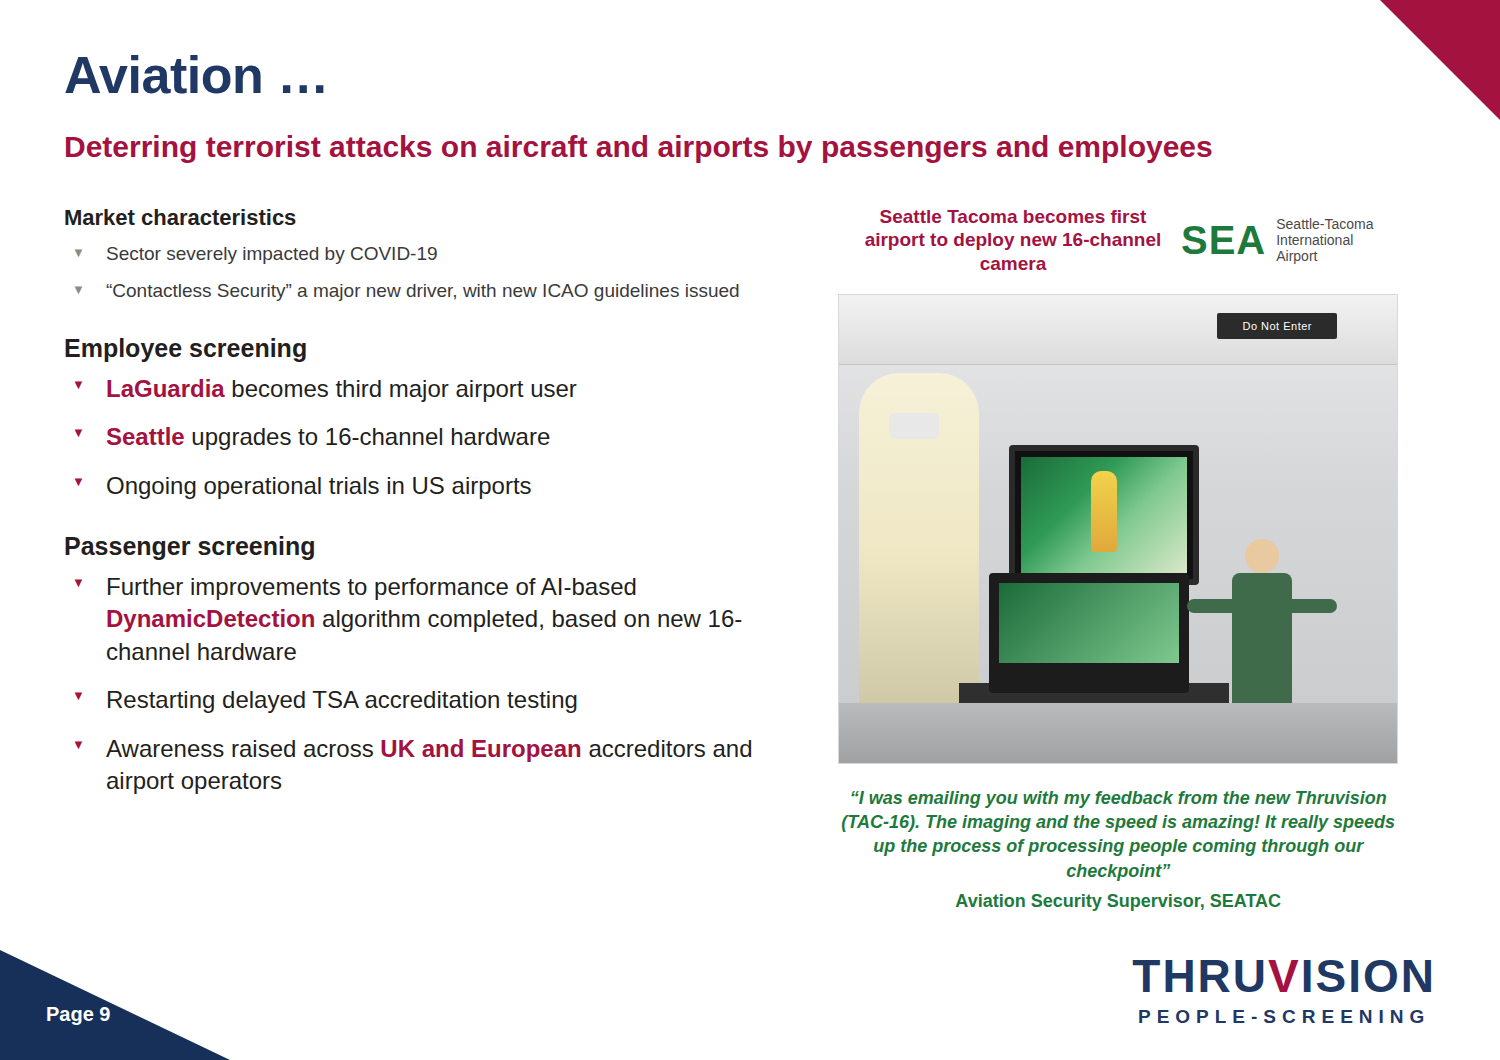Aviation …
Deterring terrorist attacks on aircraft and airports by passengers and employees
Market characteristics
Sector severely impacted by COVID-19
“Contactless Security” a major new driver, with new ICAO guidelines issued
Employee screening
LaGuardia becomes third major airport user
Seattle upgrades to 16-channel hardware
Ongoing operational trials in US airports
Passenger screening
Further improvements to performance of AI-based DynamicDetection algorithm completed, based on new 16-channel hardware
Restarting delayed TSA accreditation testing
Awareness raised across UK and European accreditors and airport operators
Seattle Tacoma becomes first airport to deploy new 16-channel camera
SEA Seattle-Tacoma
International
Airport
“I was emailing you with my feedback from the new Thruvision (TAC-16). The imaging and the speed is amazing! It really speeds up the process of processing people coming through our checkpoint” Aviation Security Supervisor, SEATAC
Page 9
THRUVISION
PEOPLE-SCREENING